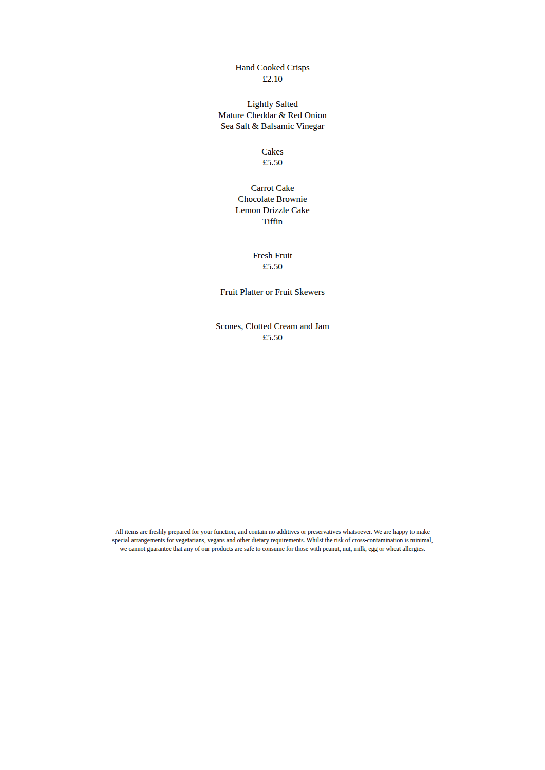Hand Cooked Crisps
£2.10
Lightly Salted
Mature Cheddar & Red Onion
Sea Salt & Balsamic Vinegar
Cakes
£5.50
Carrot Cake
Chocolate Brownie
Lemon Drizzle Cake
Tiffin
Fresh Fruit
£5.50
Fruit Platter or Fruit Skewers
Scones, Clotted Cream and Jam
£5.50
All items are freshly prepared for your function, and contain no additives or preservatives whatsoever. We are happy to make special arrangements for vegetarians, vegans and other dietary requirements. Whilst the risk of cross-contamination is minimal, we cannot guarantee that any of our products are safe to consume for those with peanut, nut, milk, egg or wheat allergies.